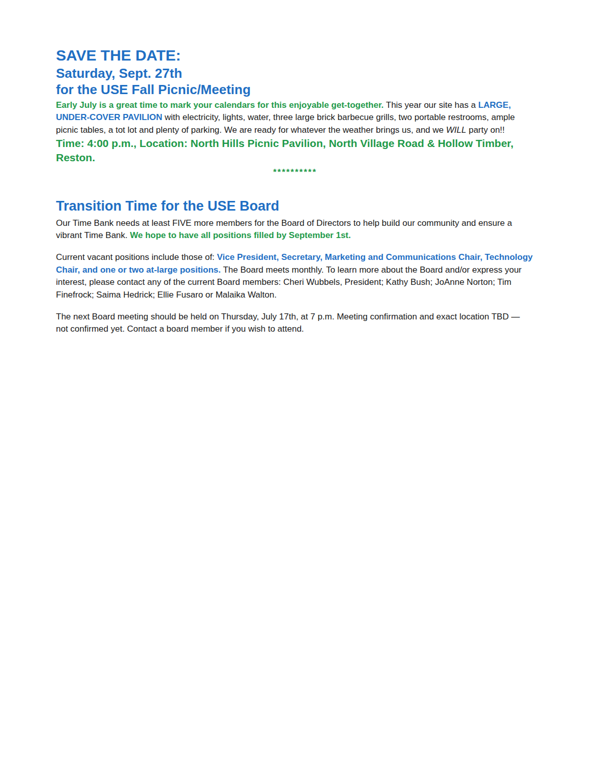SAVE THE DATE: Saturday, Sept. 27th for the USE Fall Picnic/Meeting
Early July is a great time to mark your calendars for this enjoyable get-together. This year our site has a LARGE, UNDER-COVER PAVILION with electricity, lights, water, three large brick barbecue grills, two portable restrooms, ample picnic tables, a tot lot and plenty of parking. We are ready for whatever the weather brings us, and we WILL party on!!
Time: 4:00 p.m., Location: North Hills Picnic Pavilion, North Village Road & Hollow Timber, Reston.
**********
Transition Time for the USE Board
Our Time Bank needs at least FIVE more members for the Board of Directors to help build our community and ensure a vibrant Time Bank. We hope to have all positions filled by September 1st.
Current vacant positions include those of: Vice President, Secretary, Marketing and Communications Chair, Technology Chair, and one or two at-large positions. The Board meets monthly. To learn more about the Board and/or express your interest, please contact any of the current Board members: Cheri Wubbels, President; Kathy Bush; JoAnne Norton; Tim Finefrock; Saima Hedrick; Ellie Fusaro or Malaika Walton.
The next Board meeting should be held on Thursday, July 17th, at 7 p.m. Meeting confirmation and exact location TBD — not confirmed yet. Contact a board member if you wish to attend.